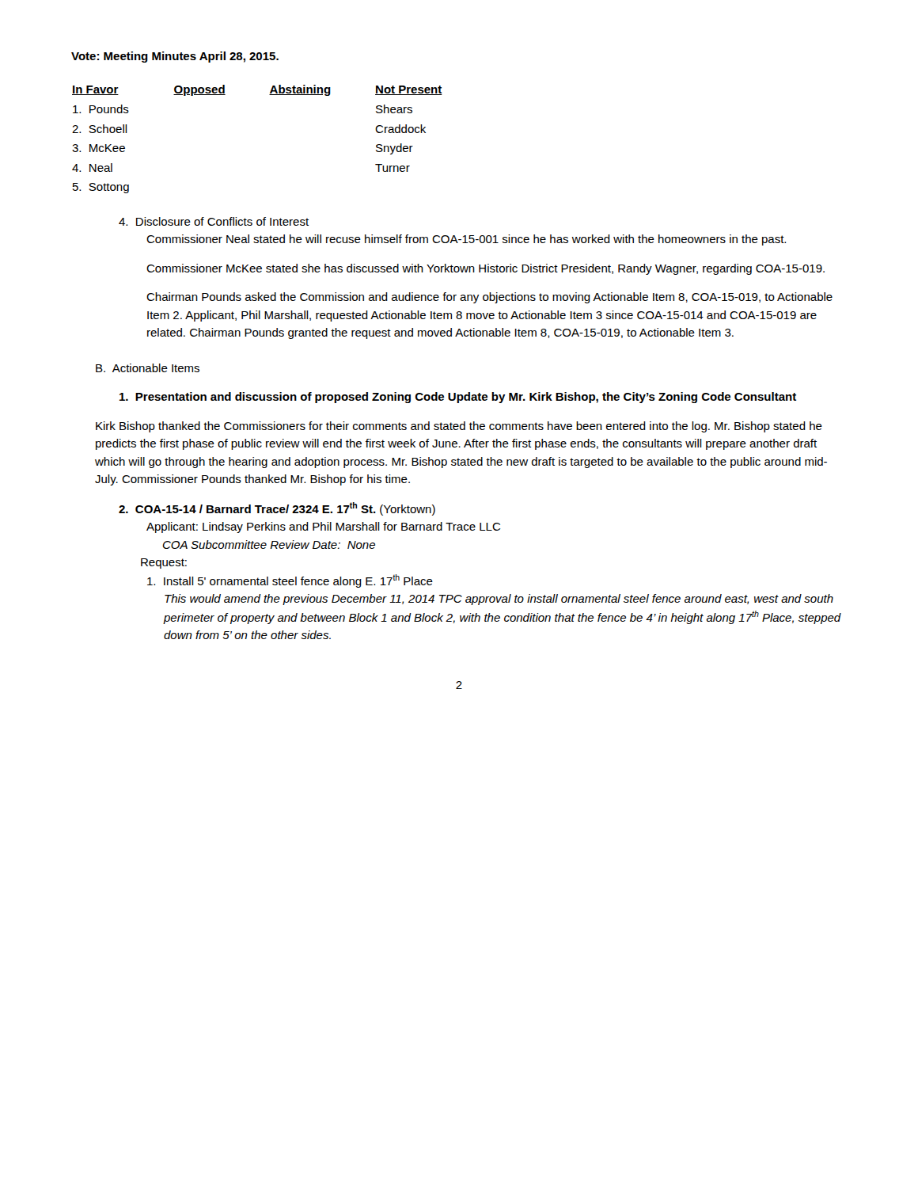Vote: Meeting Minutes April 28, 2015.
| In Favor | Opposed | Abstaining | Not Present |
| --- | --- | --- | --- |
| 1. Pounds | | | Shears |
| 2. Schoell | | | Craddock |
| 3. McKee | | | Snyder |
| 4. Neal | | | Turner |
| 5. Sottong | | | |
4. Disclosure of Conflicts of Interest
Commissioner Neal stated he will recuse himself from COA-15-001 since he has worked with the homeowners in the past.
Commissioner McKee stated she has discussed with Yorktown Historic District President, Randy Wagner, regarding COA-15-019.
Chairman Pounds asked the Commission and audience for any objections to moving Actionable Item 8, COA-15-019, to Actionable Item 2. Applicant, Phil Marshall, requested Actionable Item 8 move to Actionable Item 3 since COA-15-014 and COA-15-019 are related. Chairman Pounds granted the request and moved Actionable Item 8, COA-15-019, to Actionable Item 3.
B. Actionable Items
1. Presentation and discussion of proposed Zoning Code Update by Mr. Kirk Bishop, the City’s Zoning Code Consultant
Kirk Bishop thanked the Commissioners for their comments and stated the comments have been entered into the log. Mr. Bishop stated he predicts the first phase of public review will end the first week of June. After the first phase ends, the consultants will prepare another draft which will go through the hearing and adoption process. Mr. Bishop stated the new draft is targeted to be available to the public around mid-July. Commissioner Pounds thanked Mr. Bishop for his time.
2. COA-15-14 / Barnard Trace/ 2324 E. 17th St. (Yorktown)
Applicant: Lindsay Perkins and Phil Marshall for Barnard Trace LLC
COA Subcommittee Review Date: None
Request:
1. Install 5' ornamental steel fence along E. 17th Place
This would amend the previous December 11, 2014 TPC approval to install ornamental steel fence around east, west and south perimeter of property and between Block 1 and Block 2, with the condition that the fence be 4’ in height along 17th Place, stepped down from 5’ on the other sides.
2